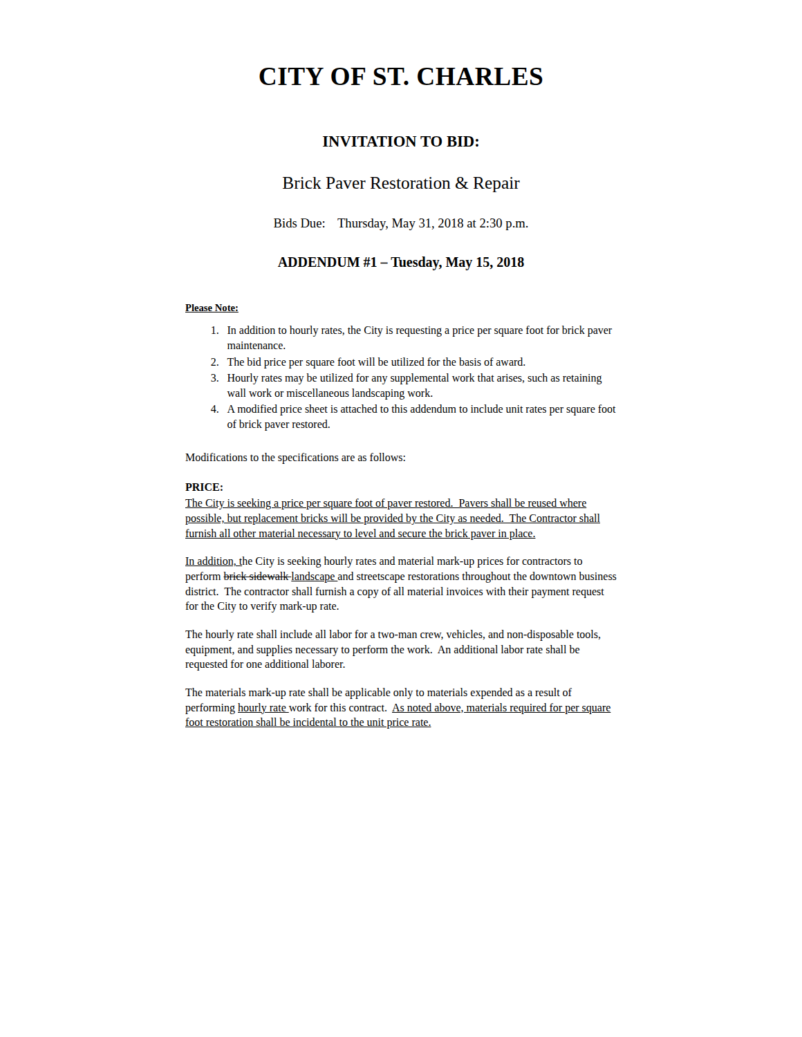CITY OF ST. CHARLES
INVITATION TO BID:
Brick Paver Restoration & Repair
Bids Due: Thursday, May 31, 2018 at 2:30 p.m.
ADDENDUM #1 – Tuesday, May 15, 2018
Please Note:
In addition to hourly rates, the City is requesting a price per square foot for brick paver maintenance.
The bid price per square foot will be utilized for the basis of award.
Hourly rates may be utilized for any supplemental work that arises, such as retaining wall work or miscellaneous landscaping work.
A modified price sheet is attached to this addendum to include unit rates per square foot of brick paver restored.
Modifications to the specifications are as follows:
PRICE:
The City is seeking a price per square foot of paver restored. Pavers shall be reused where possible, but replacement bricks will be provided by the City as needed. The Contractor shall furnish all other material necessary to level and secure the brick paver in place.
In addition, the City is seeking hourly rates and material mark-up prices for contractors to perform brick sidewalk landscape and streetscape restorations throughout the downtown business district. The contractor shall furnish a copy of all material invoices with their payment request for the City to verify mark-up rate.
The hourly rate shall include all labor for a two-man crew, vehicles, and non-disposable tools, equipment, and supplies necessary to perform the work. An additional labor rate shall be requested for one additional laborer.
The materials mark-up rate shall be applicable only to materials expended as a result of performing hourly rate work for this contract. As noted above, materials required for per square foot restoration shall be incidental to the unit price rate.